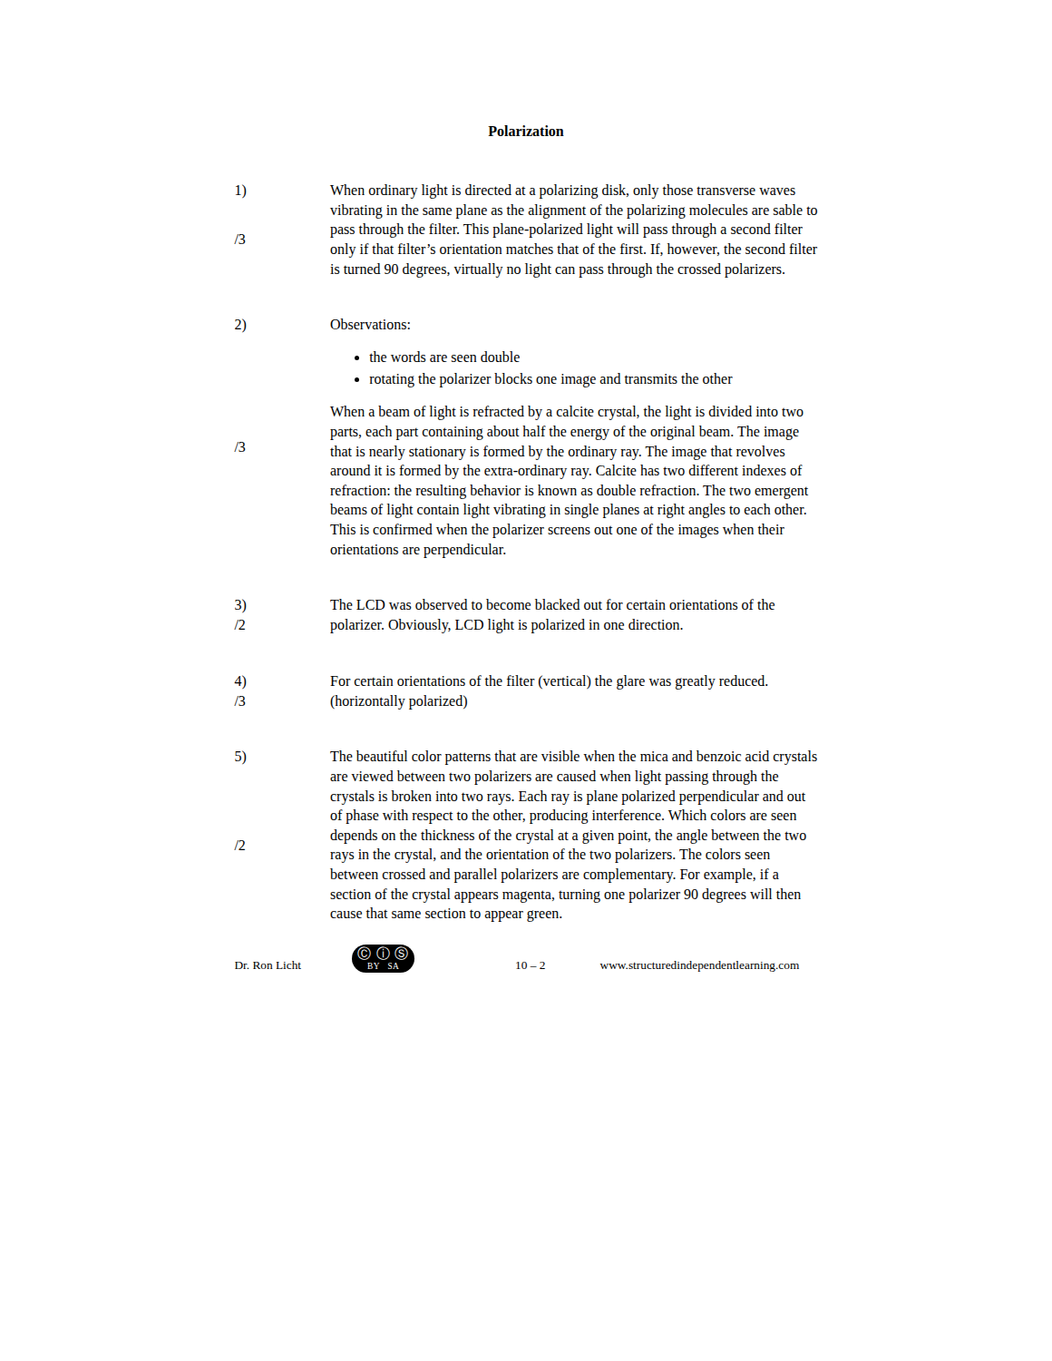Polarization
1)
/3
When ordinary light is directed at a polarizing disk, only those transverse waves vibrating in the same plane as the alignment of the polarizing molecules are sable to pass through the filter. This plane-polarized light will pass through a second filter only if that filter’s orientation matches that of the first. If, however, the second filter is turned 90 degrees, virtually no light can pass through the crossed polarizers.
2)
/3
Observations:
the words are seen double
rotating the polarizer blocks one image and transmits the other
When a beam of light is refracted by a calcite crystal, the light is divided into two parts, each part containing about half the energy of the original beam. The image that is nearly stationary is formed by the ordinary ray. The image that revolves around it is formed by the extra-ordinary ray. Calcite has two different indexes of refraction: the resulting behavior is known as double refraction. The two emergent beams of light contain light vibrating in single planes at right angles to each other. This is confirmed when the polarizer screens out one of the images when their orientations are perpendicular.
3)
/2
The LCD was observed to become blacked out for certain orientations of the polarizer. Obviously, LCD light is polarized in one direction.
4)
/3
For certain orientations of the filter (vertical) the glare was greatly reduced. (horizontally polarized)
5)
/2
The beautiful color patterns that are visible when the mica and benzoic acid crystals are viewed between two polarizers are caused when light passing through the crystals is broken into two rays. Each ray is plane polarized perpendicular and out of phase with respect to the other, producing interference. Which colors are seen depends on the thickness of the crystal at a given point, the angle between the two rays in the crystal, and the orientation of the two polarizers. The colors seen between crossed and parallel polarizers are complementary. For example, if a section of the crystal appears magenta, turning one polarizer 90 degrees will then cause that same section to appear green.
Dr. Ron Licht
Ⓒ ⓘ Ⓢ BY SA
10 – 2
www.structuredindependentlearning.com